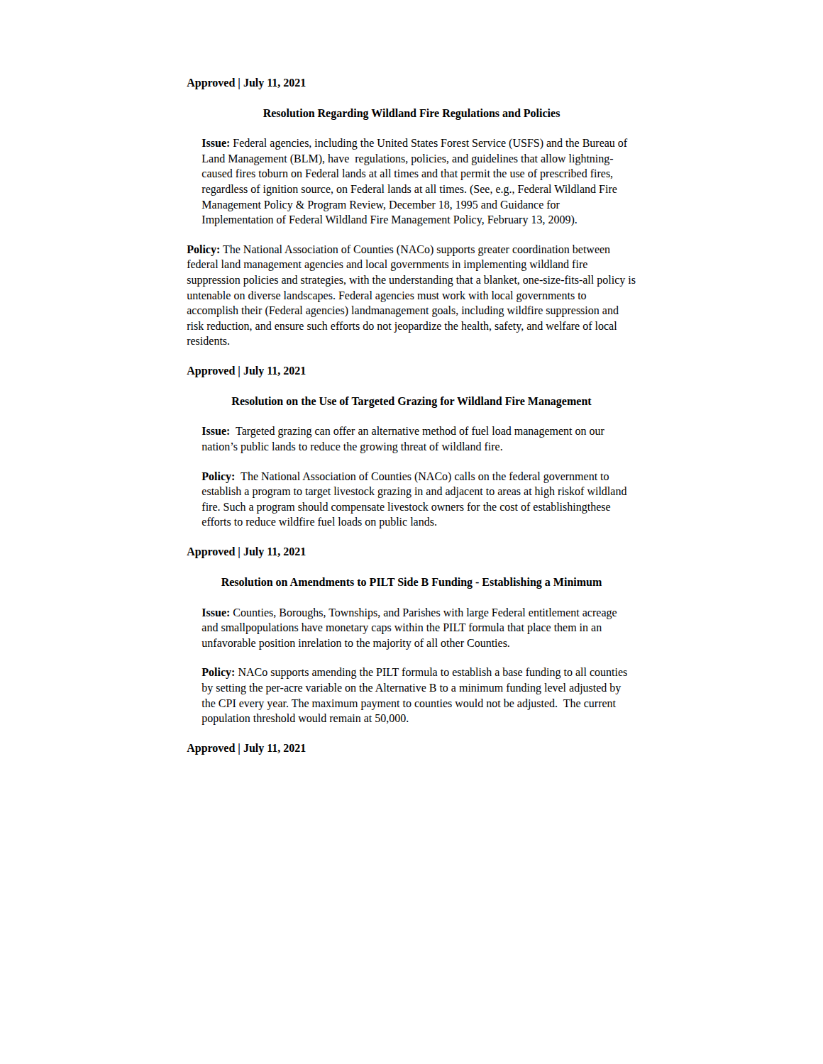Approved | July 11, 2021
Resolution Regarding Wildland Fire Regulations and Policies
Issue: Federal agencies, including the United States Forest Service (USFS) and the Bureau of Land Management (BLM), have regulations, policies, and guidelines that allow lightning-caused fires to​burn on Federal lands at all times and that permit the use of prescribed fires, regardless of ignition source, on Federal lands at all times. (See, e.g., Federal Wildland Fire Management Policy & Program Review, December 18, 1995 and Guidance for Implementation of Federal Wildland Fire Management Policy, February 13, 2009).
Policy: The National Association of Counties (NACo) supports greater coordination between federal land management agencies and local governments in implementing wildland fire suppression policies and strategies, with the understanding that a blanket, one-size-fits-all policy is untenable on diverse landscapes. Federal agencies must work with local governments​ to accomplish their (Federal agencies) land​management goals, including wildfire suppression and risk reduction, and ensure such efforts do not jeopardize the health, safety, and welfare of local residents.
Approved | July 11, 2021
Resolution on the Use of Targeted Grazing for Wildland Fire Management
Issue: Targeted grazing can offer an alternative method of fuel load management on our nation’s public lands to reduce the growing threat of wildland fire.
Policy: The National Association of Counties (NACo) calls on the federal government to establish a program to target livestock grazing in and adjacent to areas at high risk​of wildland fire. Such a program should compensate livestock owners for the cost of establishing​these efforts to reduce wildfire fuel loads on public lands.
Approved | July 11, 2021
Resolution on Amendments to PILT Side B Funding - Establishing a Minimum
Issue: Counties, Boroughs, Townships, and Parishes with large Federal entitlement acreage and small​populations have monetary caps within the PILT formula that place them in an unfavorable position in​relation to the majority of all other Counties.
Policy: NACo supports amending the PILT formula to establish a base funding to all counties​by setting the per-acre variable on the Alternative B to a minimum funding level adjusted by the CPI every year. The maximum payment to counties would not be adjusted. The current population threshold would remain at 50,000.
Approved | July 11, 2021